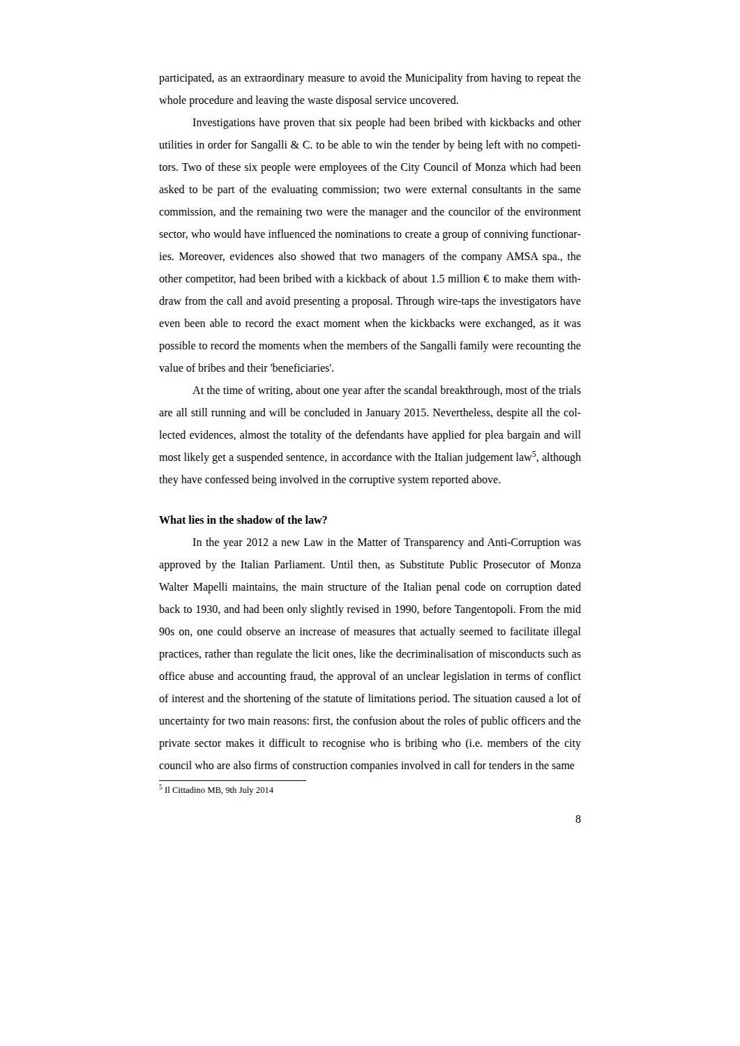participated, as an extraordinary measure to avoid the Municipality from having to repeat the whole procedure and leaving the waste disposal service uncovered.
Investigations have proven that six people had been bribed with kickbacks and other utilities in order for Sangalli & C. to be able to win the tender by being left with no competitors. Two of these six people were employees of the City Council of Monza which had been asked to be part of the evaluating commission; two were external consultants in the same commission, and the remaining two were the manager and the councilor of the environment sector, who would have influenced the nominations to create a group of conniving functionaries. Moreover, evidences also showed that two managers of the company AMSA spa., the other competitor, had been bribed with a kickback of about 1.5 million € to make them withdraw from the call and avoid presenting a proposal. Through wire-taps the investigators have even been able to record the exact moment when the kickbacks were exchanged, as it was possible to record the moments when the members of the Sangalli family were recounting the value of bribes and their 'beneficiaries'.
At the time of writing, about one year after the scandal breakthrough, most of the trials are all still running and will be concluded in January 2015. Nevertheless, despite all the collected evidences, almost the totality of the defendants have applied for plea bargain and will most likely get a suspended sentence, in accordance with the Italian judgement law5, although they have confessed being involved in the corruptive system reported above.
What lies in the shadow of the law?
In the year 2012 a new Law in the Matter of Transparency and Anti-Corruption was approved by the Italian Parliament. Until then, as Substitute Public Prosecutor of Monza Walter Mapelli maintains, the main structure of the Italian penal code on corruption dated back to 1930, and had been only slightly revised in 1990, before Tangentopoli. From the mid 90s on, one could observe an increase of measures that actually seemed to facilitate illegal practices, rather than regulate the licit ones, like the decriminalisation of misconducts such as office abuse and accounting fraud, the approval of an unclear legislation in terms of conflict of interest and the shortening of the statute of limitations period. The situation caused a lot of uncertainty for two main reasons: first, the confusion about the roles of public officers and the private sector makes it difficult to recognise who is bribing who (i.e. members of the city council who are also firms of construction companies involved in call for tenders in the same
5 Il Cittadino MB, 9th July 2014
8